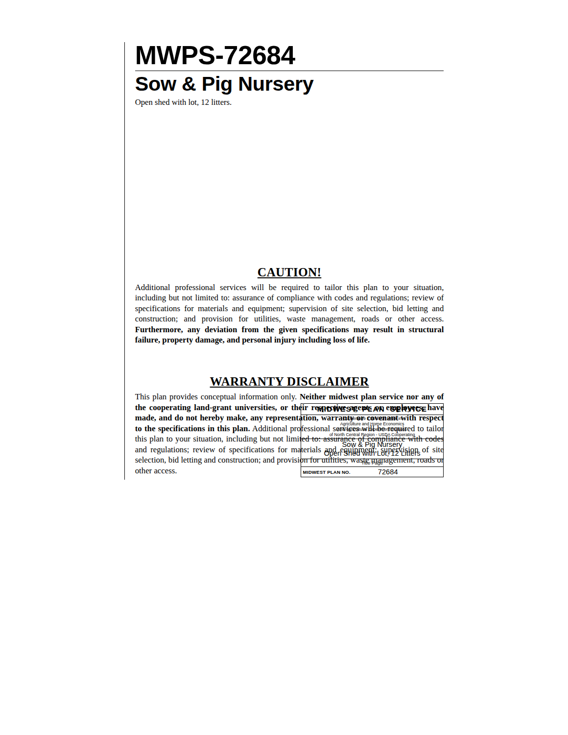MWPS-72684
Sow & Pig Nursery
Open shed with lot, 12 litters.
CAUTION!
Additional professional services will be required to tailor this plan to your situation, including but not limited to: assurance of compliance with codes and regulations; review of specifications for materials and equipment; supervision of site selection, bid letting and construction; and provision for utilities, waste management, roads or other access. Furthermore, any deviation from the given specifications may result in structural failure, property damage, and personal injury including loss of life.
WARRANTY DISCLAIMER
This plan provides conceptual information only. Neither midwest plan service nor any of the cooperating land-grant universities, or their respective agents or employees, have made, and do not hereby make, any representation, warranty or covenant with respect to the specifications in this plan. Additional professional services will be required to tailor this plan to your situation, including but not limited to: assurance of compliance with codes and regulations; review of specifications for materials and equipment; supervision of site selection, bid letting and construction; and provision for utilities, waste management, roads or other access.
| MIDWEST PLAN SERVICE |
| Cooperative Extension Work in Agriculture and Home Economics and Agricultural Experiment Stations of North Central Region - USDA Cooperating |
| Sow & Pig Nursery Open Shed with Lot, 12 Litters |
| Title Page |
| / MIDWEST PLAN NO. / 72684 / |